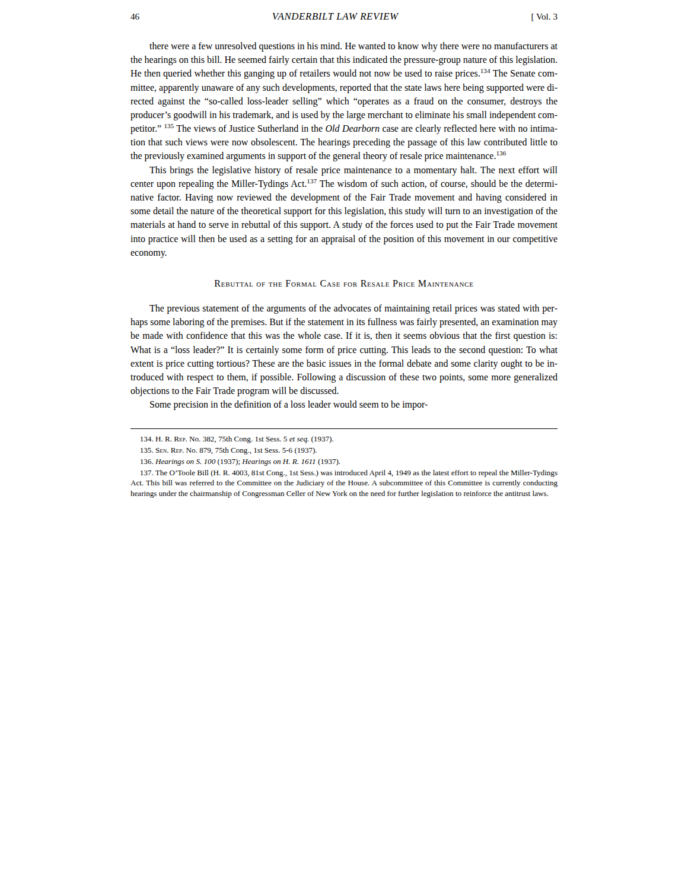46 VANDERBILT LAW REVIEW [ Vol. 3
there were a few unresolved questions in his mind. He wanted to know why there were no manufacturers at the hearings on this bill. He seemed fairly certain that this indicated the pressure-group nature of this legislation. He then queried whether this ganging up of retailers would not now be used to raise prices.134 The Senate committee, apparently unaware of any such developments, reported that the state laws here being supported were directed against the “so-called loss-leader selling” which “operates as a fraud on the consumer, destroys the producer’s goodwill in his trademark, and is used by the large merchant to eliminate his small independent competitor.” 135 The views of Justice Sutherland in the Old Dearborn case are clearly reflected here with no intimation that such views were now obsolescent. The hearings preceding the passage of this law contributed little to the previously examined arguments in support of the general theory of resale price maintenance.136
This brings the legislative history of resale price maintenance to a momentary halt. The next effort will center upon repealing the Miller-Tydings Act.137 The wisdom of such action, of course, should be the determinative factor. Having now reviewed the development of the Fair Trade movement and having considered in some detail the nature of the theoretical support for this legislation, this study will turn to an investigation of the materials at hand to serve in rebuttal of this support. A study of the forces used to put the Fair Trade movement into practice will then be used as a setting for an appraisal of the position of this movement in our competitive economy.
Rebuttal of the Formal Case for Resale Price Maintenance
The previous statement of the arguments of the advocates of maintaining retail prices was stated with perhaps some laboring of the premises. But if the statement in its fullness was fairly presented, an examination may be made with confidence that this was the whole case. If it is, then it seems obvious that the first question is: What is a “loss leader?” It is certainly some form of price cutting. This leads to the second question: To what extent is price cutting tortious? These are the basic issues in the formal debate and some clarity ought to be introduced with respect to them, if possible. Following a discussion of these two points, some more generalized objections to the Fair Trade program will be discussed.
Some precision in the definition of a loss leader would seem to be impor-
134. H. R. Rep. No. 382, 75th Cong. 1st Sess. 5 et seq. (1937).
135. Sen. Rep. No. 879, 75th Cong., 1st Sess. 5-6 (1937).
136. Hearings on S. 100 (1937); Hearings on H. R. 1611 (1937).
137. The O’Toole Bill (H. R. 4003, 81st Cong., 1st Sess.) was introduced April 4, 1949 as the latest effort to repeal the Miller-Tydings Act. This bill was referred to the Committee on the Judiciary of the House. A subcommittee of this Committee is currently conducting hearings under the chairmanship of Congressman Celler of New York on the need for further legislation to reinforce the antitrust laws.